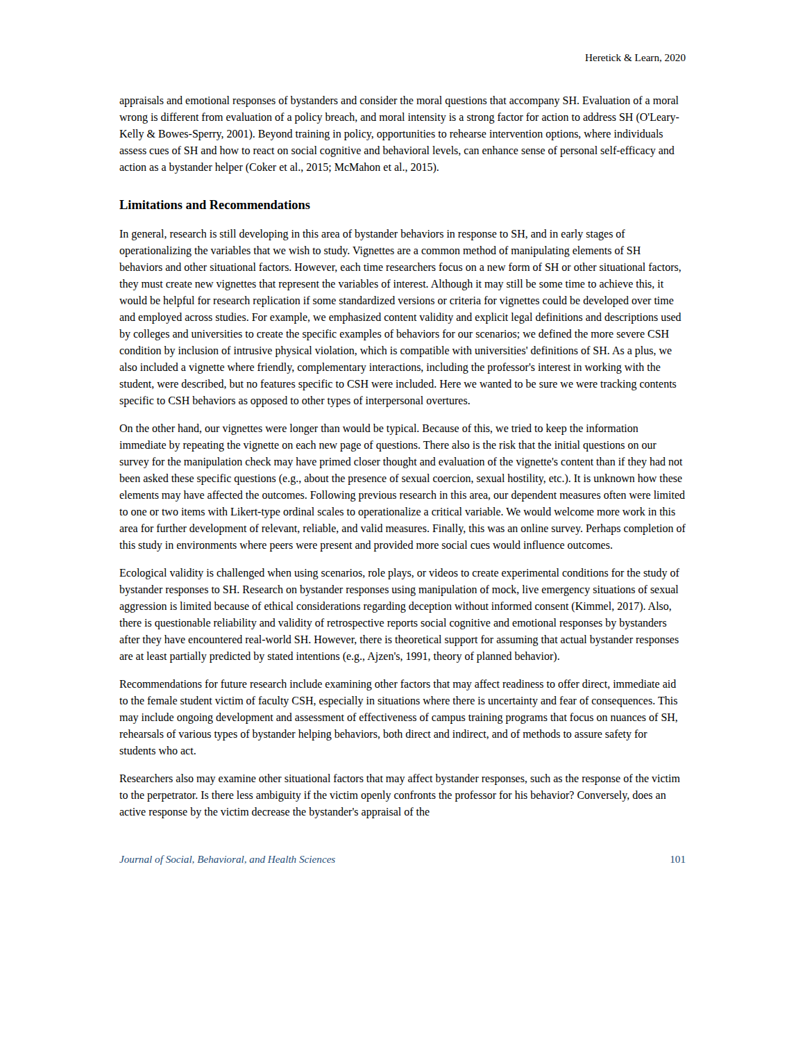Heretick & Learn, 2020
appraisals and emotional responses of bystanders and consider the moral questions that accompany SH. Evaluation of a moral wrong is different from evaluation of a policy breach, and moral intensity is a strong factor for action to address SH (O'Leary-Kelly & Bowes-Sperry, 2001). Beyond training in policy, opportunities to rehearse intervention options, where individuals assess cues of SH and how to react on social cognitive and behavioral levels, can enhance sense of personal self-efficacy and action as a bystander helper (Coker et al., 2015; McMahon et al., 2015).
Limitations and Recommendations
In general, research is still developing in this area of bystander behaviors in response to SH, and in early stages of operationalizing the variables that we wish to study. Vignettes are a common method of manipulating elements of SH behaviors and other situational factors. However, each time researchers focus on a new form of SH or other situational factors, they must create new vignettes that represent the variables of interest. Although it may still be some time to achieve this, it would be helpful for research replication if some standardized versions or criteria for vignettes could be developed over time and employed across studies. For example, we emphasized content validity and explicit legal definitions and descriptions used by colleges and universities to create the specific examples of behaviors for our scenarios; we defined the more severe CSH condition by inclusion of intrusive physical violation, which is compatible with universities' definitions of SH. As a plus, we also included a vignette where friendly, complementary interactions, including the professor's interest in working with the student, were described, but no features specific to CSH were included. Here we wanted to be sure we were tracking contents specific to CSH behaviors as opposed to other types of interpersonal overtures.
On the other hand, our vignettes were longer than would be typical. Because of this, we tried to keep the information immediate by repeating the vignette on each new page of questions. There also is the risk that the initial questions on our survey for the manipulation check may have primed closer thought and evaluation of the vignette's content than if they had not been asked these specific questions (e.g., about the presence of sexual coercion, sexual hostility, etc.). It is unknown how these elements may have affected the outcomes. Following previous research in this area, our dependent measures often were limited to one or two items with Likert-type ordinal scales to operationalize a critical variable. We would welcome more work in this area for further development of relevant, reliable, and valid measures. Finally, this was an online survey. Perhaps completion of this study in environments where peers were present and provided more social cues would influence outcomes.
Ecological validity is challenged when using scenarios, role plays, or videos to create experimental conditions for the study of bystander responses to SH. Research on bystander responses using manipulation of mock, live emergency situations of sexual aggression is limited because of ethical considerations regarding deception without informed consent (Kimmel, 2017). Also, there is questionable reliability and validity of retrospective reports social cognitive and emotional responses by bystanders after they have encountered real-world SH. However, there is theoretical support for assuming that actual bystander responses are at least partially predicted by stated intentions (e.g., Ajzen's, 1991, theory of planned behavior).
Recommendations for future research include examining other factors that may affect readiness to offer direct, immediate aid to the female student victim of faculty CSH, especially in situations where there is uncertainty and fear of consequences. This may include ongoing development and assessment of effectiveness of campus training programs that focus on nuances of SH, rehearsals of various types of bystander helping behaviors, both direct and indirect, and of methods to assure safety for students who act.
Researchers also may examine other situational factors that may affect bystander responses, such as the response of the victim to the perpetrator. Is there less ambiguity if the victim openly confronts the professor for his behavior? Conversely, does an active response by the victim decrease the bystander's appraisal of the
Journal of Social, Behavioral, and Health Sciences 101